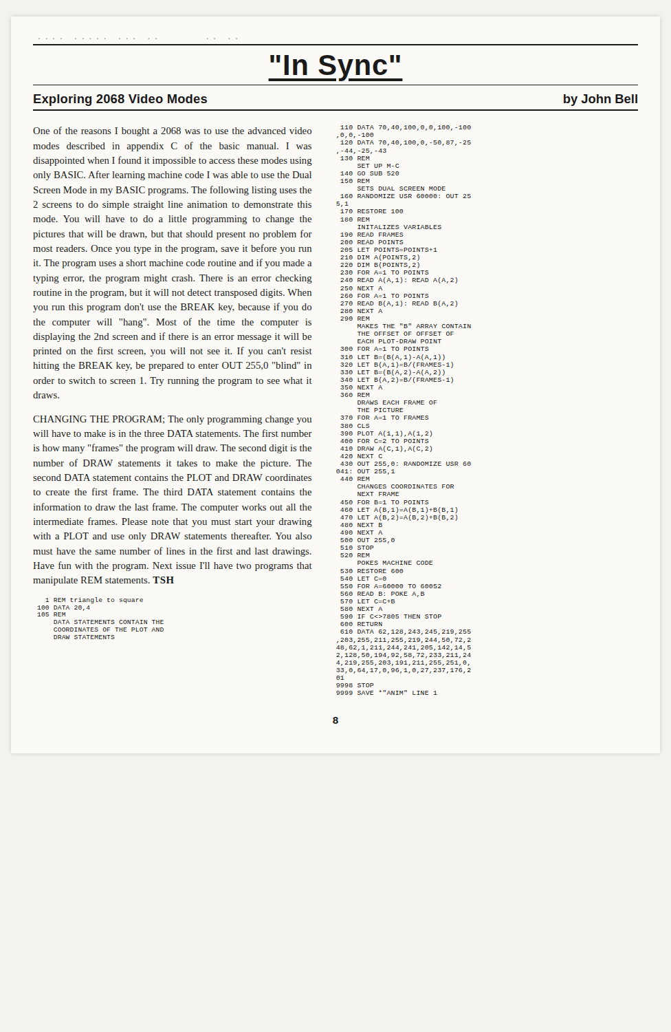.... ..... ... .. .. ..
"In Sync"
Exploring 2068 Video Modes by John Bell
One of the reasons I bought a 2068 was to use the advanced video modes described in appendix C of the basic manual. I was disappointed when I found it impossible to access these modes using only BASIC. After learning machine code I was able to use the Dual Screen Mode in my BASIC programs. The following listing uses the 2 screens to do simple straight line animation to demonstrate this mode. You will have to do a little programming to change the pictures that will be drawn, but that should present no problem for most readers. Once you type in the program, save it before you run it. The program uses a short machine code routine and if you made a typing error, the program might crash. There is an error checking routine in the program, but it will not detect transposed digits. When you run this program don't use the BREAK key, because if you do the computer will "hang". Most of the time the computer is displaying the 2nd screen and if there is an error message it will be printed on the first screen, you will not see it. If you can't resist hitting the BREAK key, be prepared to enter OUT 255,0 "blind" in order to switch to screen 1. Try running the program to see what it draws.
CHANGING THE PROGRAM; The only programming change you will have to make is in the three DATA statements. The first number is how many "frames" the program will draw. The second digit is the number of DRAW statements it takes to make the picture. The second DATA statement contains the PLOT and DRAW coordinates to create the first frame. The third DATA statement contains the information to draw the last frame. The computer works out all the intermediate frames. Please note that you must start your drawing with a PLOT and use only DRAW statements thereafter. You also must have the same number of lines in the first and last drawings. Have fun with the program. Next issue I'll have two programs that manipulate REM statements. TSH
   1 REM triangle to square
 100 DATA 20,4
 105 REM
     DATA STATEMENTS CONTAIN THE
     COORDINATES OF THE PLOT AND
     DRAW STATEMENTS
 110 DATA 70,40,100,0,0,100,-100
,0,0,-100
 120 DATA 70,40,100,0,-50,87,-25
,-44,-25,-43
 130 REM
     SET UP M-C
 140 GO SUB 520
 150 REM
     SETS DUAL SCREEN MODE
 160 RANDOMIZE USR 60000: OUT 25
5,1
 170 RESTORE 100
 180 REM
     INITALIZES VARIABLES
 190 READ FRAMES
 200 READ POINTS
 205 LET POINTS=POINTS+1
 210 DIM A(POINTS,2)
 220 DIM B(POINTS,2)
 230 FOR A=1 TO POINTS
 240 READ A(A,1): READ A(A,2)
 250 NEXT A
 260 FOR A=1 TO POINTS
 270 READ B(A,1): READ B(A,2)
 280 NEXT A
 290 REM
     MAKES THE "B" ARRAY CONTAIN
     THE OFFSET OF OFFSET OF
     EACH PLOT-DRAW POINT
 300 FOR A=1 TO POINTS
 310 LET B=(B(A,1)-A(A,1))
 320 LET B(A,1)=B/(FRAMES-1)
 330 LET B=(B(A,2)-A(A,2))
 340 LET B(A,2)=B/(FRAMES-1)
 350 NEXT A
 360 REM
     DRAWS EACH FRAME OF
     THE PICTURE
 370 FOR A=1 TO FRAMES
 380 CLS
 390 PLOT A(1,1),A(1,2)
 400 FOR C=2 TO POINTS
 410 DRAW A(C,1),A(C,2)
 420 NEXT C
 430 OUT 255,0: RANDOMIZE USR 60
041: OUT 255,1
 440 REM
     CHANGES COORDINATES FOR
     NEXT FRAME
 450 FOR B=1 TO POINTS
 460 LET A(B,1)=A(B,1)+B(B,1)
 470 LET A(B,2)=A(B,2)+B(B,2)
 480 NEXT B
 490 NEXT A
 500 OUT 255,0
 510 STOP
 520 REM
     POKES MACHINE CODE
 530 RESTORE 600
 540 LET C=0
 550 FOR A=60000 TO 60052
 560 READ B: POKE A,B
 570 LET C=C+B
 580 NEXT A
 590 IF C<>7805 THEN STOP
 600 RETURN
 610 DATA 62,128,243,245,219,255
,203,255,211,255,219,244,50,72,2
48,62,1,211,244,241,205,142,14,5
2,128,50,194,92,58,72,233,211,24
4,219,255,203,191,211,255,251,0,
33,0,64,17,0,96,1,0,27,237,176,2
01
9998 STOP
9999 SAVE *"ANIM" LINE 1
8